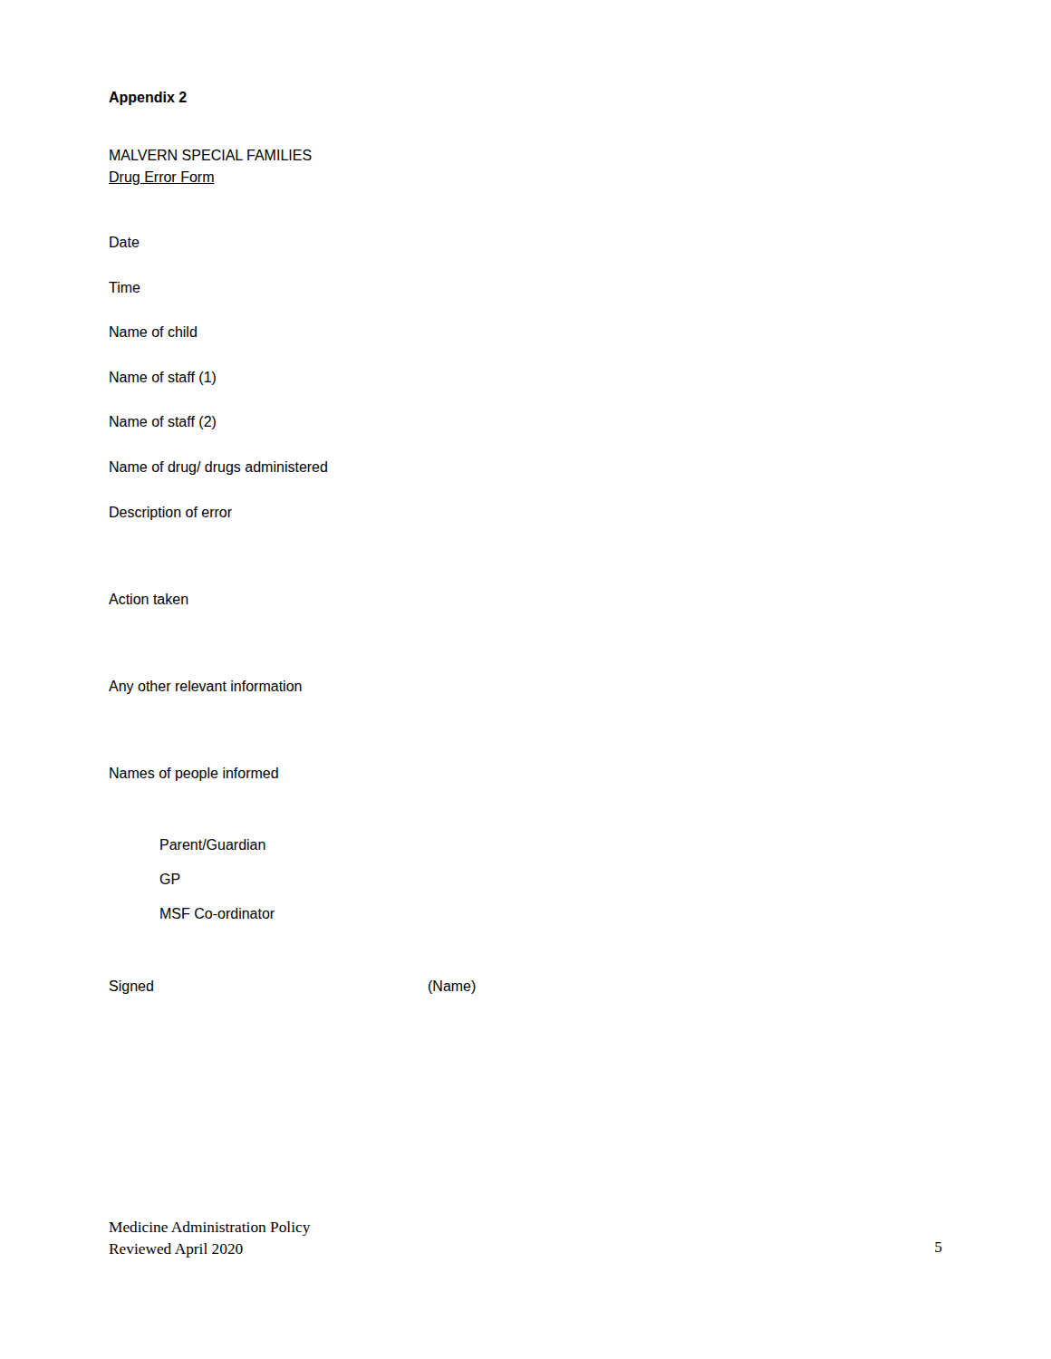Appendix 2
MALVERN SPECIAL FAMILIES
Drug Error Form
Date
Time
Name of child
Name of staff (1)
Name of staff (2)
Name of drug/ drugs administered
Description of error
Action taken
Any other relevant information
Names of people informed
Parent/Guardian
GP
MSF Co-ordinator
Signed (Name)
Medicine Administration Policy
Reviewed April 2020
5